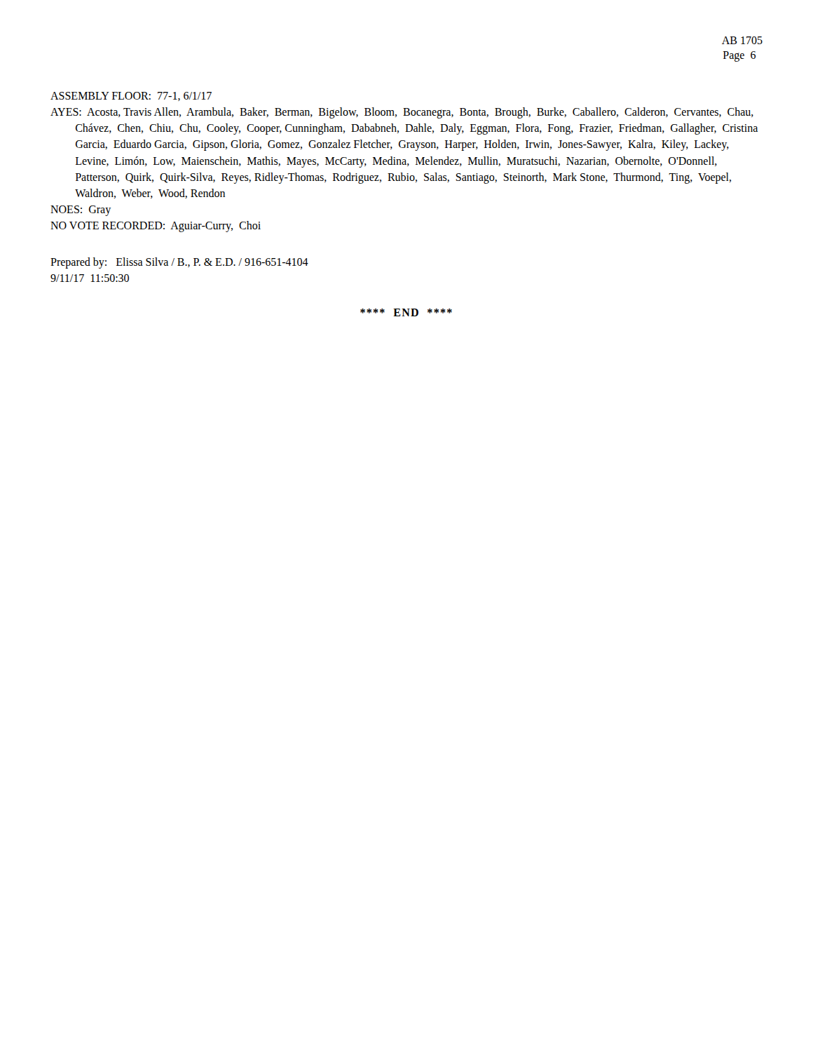AB 1705 Page 6
ASSEMBLY FLOOR: 77-1, 6/1/17
AYES: Acosta, Travis Allen, Arambula, Baker, Berman, Bigelow, Bloom, Bocanegra, Bonta, Brough, Burke, Caballero, Calderon, Cervantes, Chau, Chávez, Chen, Chiu, Chu, Cooley, Cooper, Cunningham, Dababneh, Dahle, Daly, Eggman, Flora, Fong, Frazier, Friedman, Gallagher, Cristina Garcia, Eduardo Garcia, Gipson, Gloria, Gomez, Gonzalez Fletcher, Grayson, Harper, Holden, Irwin, Jones-Sawyer, Kalra, Kiley, Lackey, Levine, Limón, Low, Maienschein, Mathis, Mayes, McCarty, Medina, Melendez, Mullin, Muratsuchi, Nazarian, Obernolte, O'Donnell, Patterson, Quirk, Quirk-Silva, Reyes, Ridley-Thomas, Rodriguez, Rubio, Salas, Santiago, Steinorth, Mark Stone, Thurmond, Ting, Voepel, Waldron, Weber, Wood, Rendon
NOES: Gray
NO VOTE RECORDED: Aguiar-Curry, Choi
Prepared by: Elissa Silva / B., P. & E.D. / 916-651-4104
9/11/17 11:50:30
**** END ****